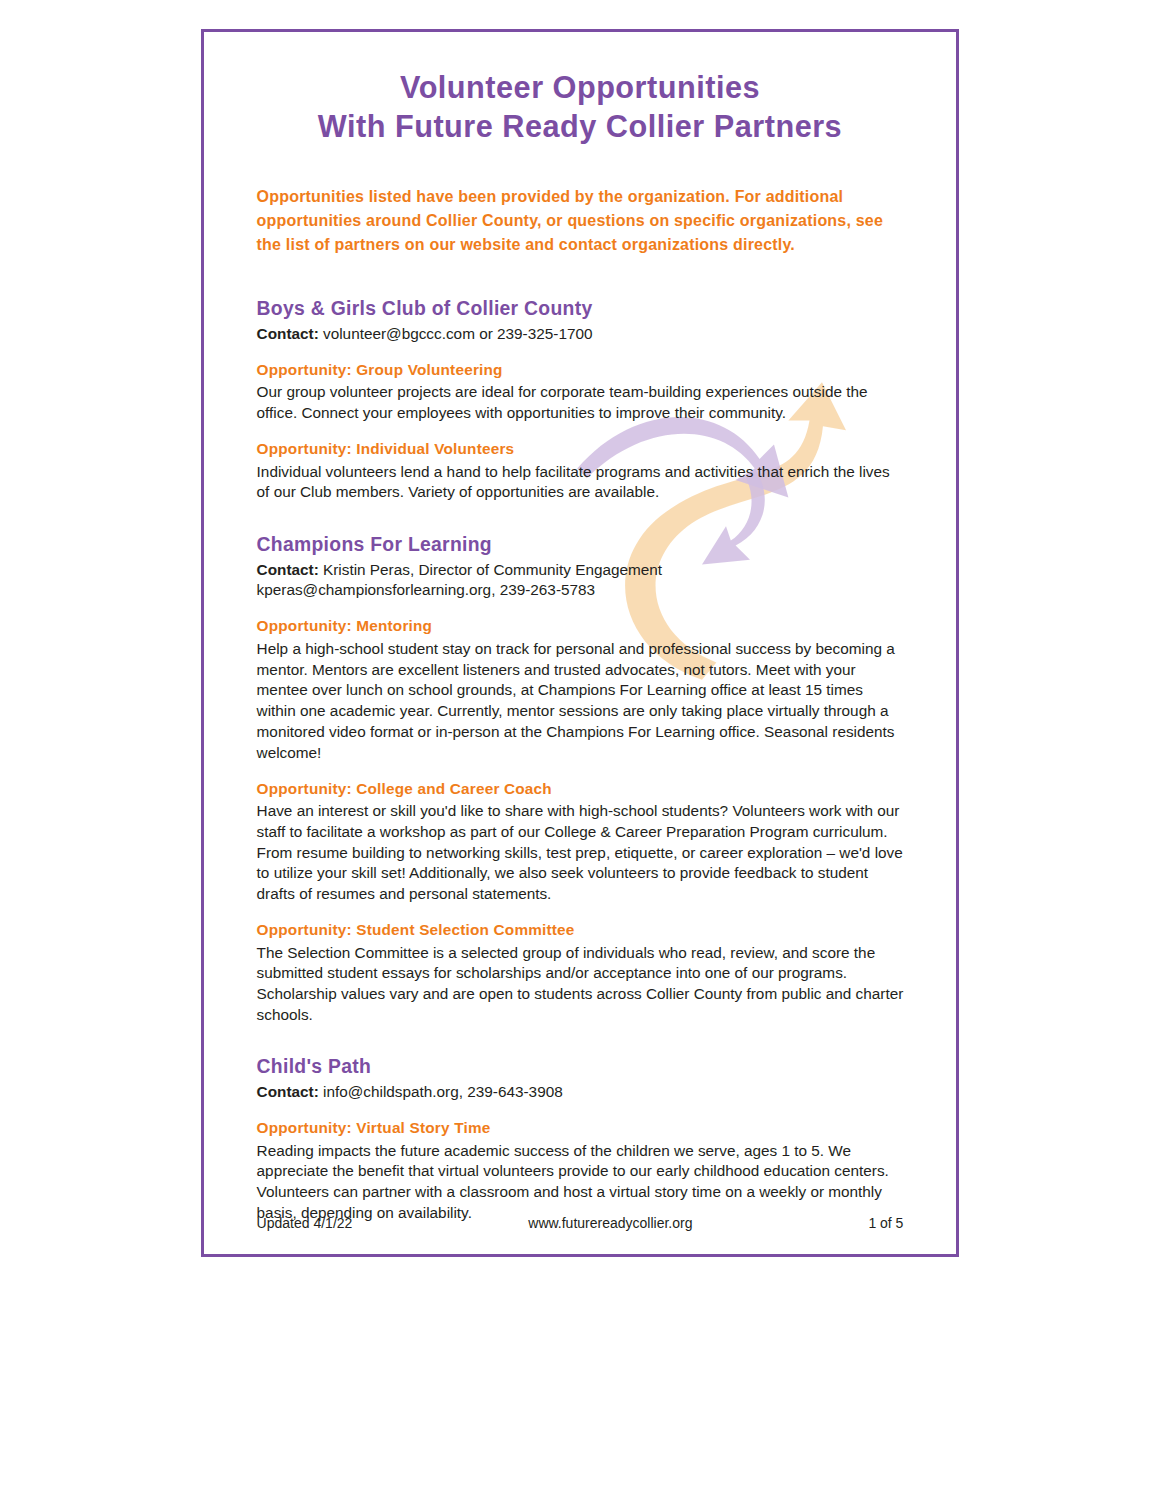Volunteer Opportunities
With Future Ready Collier Partners
Opportunities listed have been provided by the organization. For additional opportunities around Collier County, or questions on specific organizations, see the list of partners on our website and contact organizations directly.
Boys & Girls Club of Collier County
Contact: volunteer@bgccc.com or 239-325-1700
Opportunity: Group Volunteering
Our group volunteer projects are ideal for corporate team-building experiences outside the office. Connect your employees with opportunities to improve their community.
Opportunity: Individual Volunteers
Individual volunteers lend a hand to help facilitate programs and activities that enrich the lives of our Club members. Variety of opportunities are available.
Champions For Learning
Contact: Kristin Peras, Director of Community Engagement
kperas@championsforlearning.org, 239-263-5783
Opportunity: Mentoring
Help a high-school student stay on track for personal and professional success by becoming a mentor. Mentors are excellent listeners and trusted advocates, not tutors. Meet with your mentee over lunch on school grounds, at Champions For Learning office at least 15 times within one academic year. Currently, mentor sessions are only taking place virtually through a monitored video format or in-person at the Champions For Learning office. Seasonal residents welcome!
Opportunity: College and Career Coach
Have an interest or skill you'd like to share with high-school students? Volunteers work with our staff to facilitate a workshop as part of our College & Career Preparation Program curriculum. From resume building to networking skills, test prep, etiquette, or career exploration – we'd love to utilize your skill set! Additionally, we also seek volunteers to provide feedback to student drafts of resumes and personal statements.
Opportunity: Student Selection Committee
The Selection Committee is a selected group of individuals who read, review, and score the submitted student essays for scholarships and/or acceptance into one of our programs. Scholarship values vary and are open to students across Collier County from public and charter schools.
Child's Path
Contact: info@childspath.org, 239-643-3908
Opportunity: Virtual Story Time
Reading impacts the future academic success of the children we serve, ages 1 to 5. We appreciate the benefit that virtual volunteers provide to our early childhood education centers. Volunteers can partner with a classroom and host a virtual story time on a weekly or monthly basis, depending on availability.
Updated 4/1/22
www.futurereadycollier.org
1 of 5